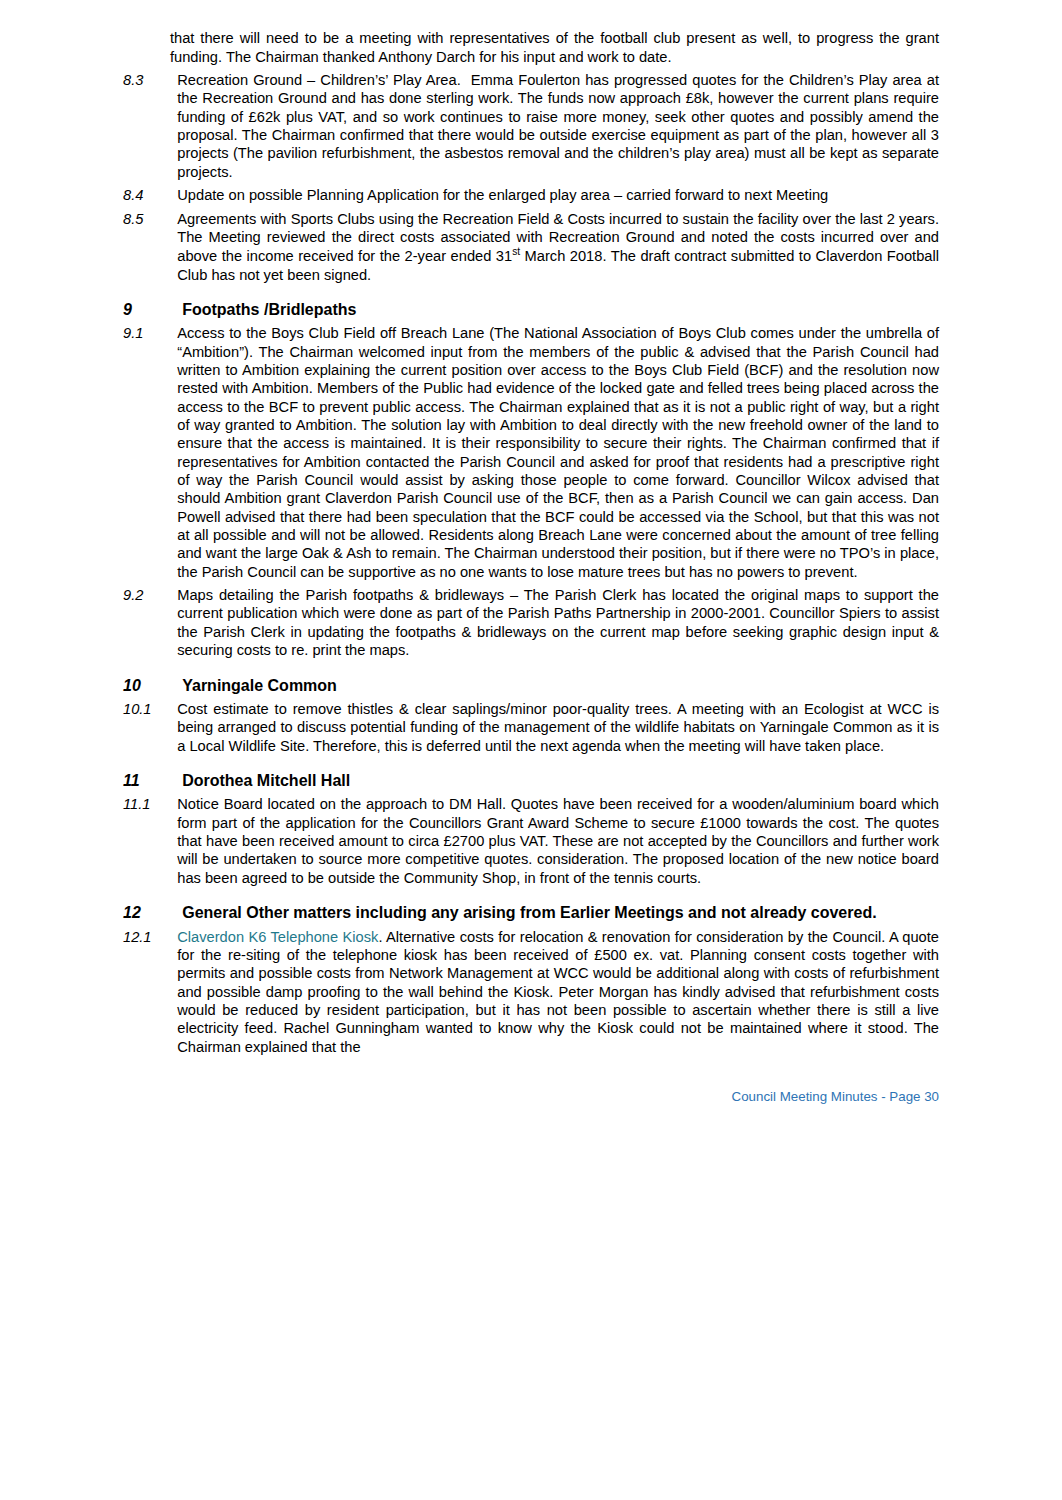that there will need to be a meeting with representatives of the football club present as well, to progress the grant funding. The Chairman thanked Anthony Darch for his input and work to date.
8.3
Recreation Ground – Children’s’ Play Area. Emma Foulerton has progressed quotes for the Children’s Play area at the Recreation Ground and has done sterling work. The funds now approach £8k, however the current plans require funding of £62k plus VAT, and so work continues to raise more money, seek other quotes and possibly amend the proposal. The Chairman confirmed that there would be outside exercise equipment as part of the plan, however all 3 projects (The pavilion refurbishment, the asbestos removal and the children’s play area) must all be kept as separate projects.
8.4
Update on possible Planning Application for the enlarged play area – carried forward to next Meeting
8.5
Agreements with Sports Clubs using the Recreation Field & Costs incurred to sustain the facility over the last 2 years. The Meeting reviewed the direct costs associated with Recreation Ground and noted the costs incurred over and above the income received for the 2-year ended 31st March 2018. The draft contract submitted to Claverdon Football Club has not yet been signed.
9
Footpaths /Bridlepaths
9.1
Access to the Boys Club Field off Breach Lane (The National Association of Boys Club comes under the umbrella of “Ambition”). The Chairman welcomed input from the members of the public & advised that the Parish Council had written to Ambition explaining the current position over access to the Boys Club Field (BCF) and the resolution now rested with Ambition. Members of the Public had evidence of the locked gate and felled trees being placed across the access to the BCF to prevent public access. The Chairman explained that as it is not a public right of way, but a right of way granted to Ambition. The solution lay with Ambition to deal directly with the new freehold owner of the land to ensure that the access is maintained. It is their responsibility to secure their rights. The Chairman confirmed that if representatives for Ambition contacted the Parish Council and asked for proof that residents had a prescriptive right of way the Parish Council would assist by asking those people to come forward. Councillor Wilcox advised that should Ambition grant Claverdon Parish Council use of the BCF, then as a Parish Council we can gain access. Dan Powell advised that there had been speculation that the BCF could be accessed via the School, but that this was not at all possible and will not be allowed. Residents along Breach Lane were concerned about the amount of tree felling and want the large Oak & Ash to remain. The Chairman understood their position, but if there were no TPO’s in place, the Parish Council can be supportive as no one wants to lose mature trees but has no powers to prevent.
9.2
Maps detailing the Parish footpaths & bridleways – The Parish Clerk has located the original maps to support the current publication which were done as part of the Parish Paths Partnership in 2000-2001. Councillor Spiers to assist the Parish Clerk in updating the footpaths & bridleways on the current map before seeking graphic design input & securing costs to re. print the maps.
10
Yarningale Common
10.1
Cost estimate to remove thistles & clear saplings/minor poor-quality trees. A meeting with an Ecologist at WCC is being arranged to discuss potential funding of the management of the wildlife habitats on Yarningale Common as it is a Local Wildlife Site. Therefore, this is deferred until the next agenda when the meeting will have taken place.
11
Dorothea Mitchell Hall
11.1
Notice Board located on the approach to DM Hall. Quotes have been received for a wooden/aluminium board which form part of the application for the Councillors Grant Award Scheme to secure £1000 towards the cost. The quotes that have been received amount to circa £2700 plus VAT. These are not accepted by the Councillors and further work will be undertaken to source more competitive quotes. consideration. The proposed location of the new notice board has been agreed to be outside the Community Shop, in front of the tennis courts.
12
General Other matters including any arising from Earlier Meetings and not already covered.
12.1
Claverdon K6 Telephone Kiosk. Alternative costs for relocation & renovation for consideration by the Council. A quote for the re-siting of the telephone kiosk has been received of £500 ex. vat. Planning consent costs together with permits and possible costs from Network Management at WCC would be additional along with costs of refurbishment and possible damp proofing to the wall behind the Kiosk. Peter Morgan has kindly advised that refurbishment costs would be reduced by resident participation, but it has not been possible to ascertain whether there is still a live electricity feed. Rachel Gunningham wanted to know why the Kiosk could not be maintained where it stood. The Chairman explained that the
Council Meeting Minutes - Page 30